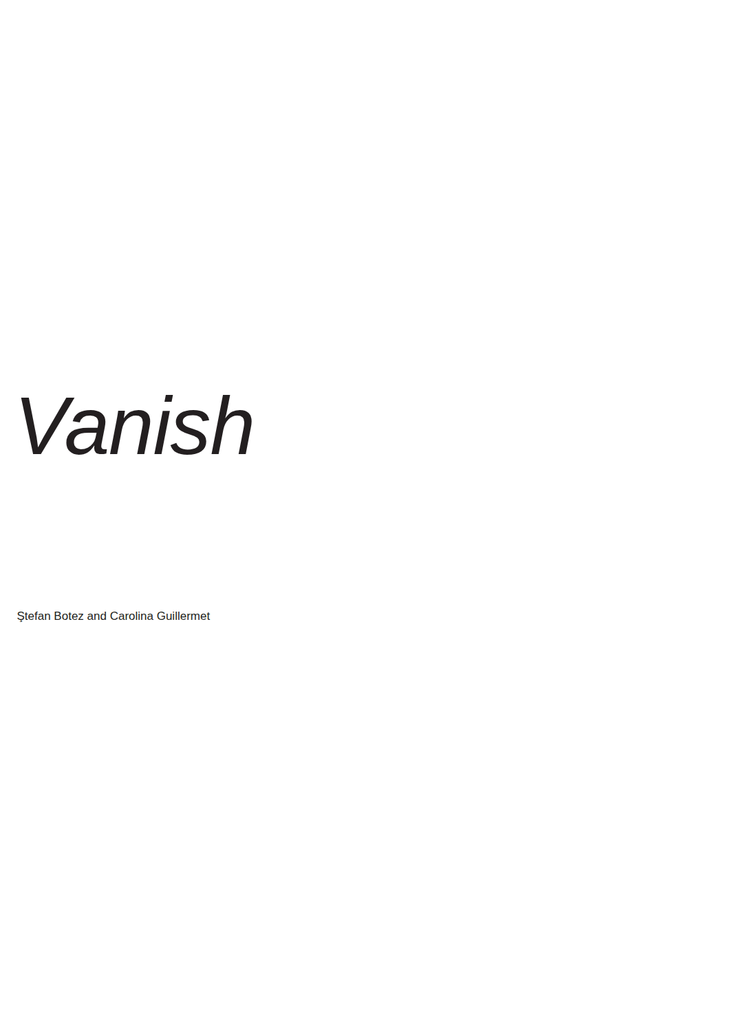Vanish
Ştefan Botez and Carolina Guillermet